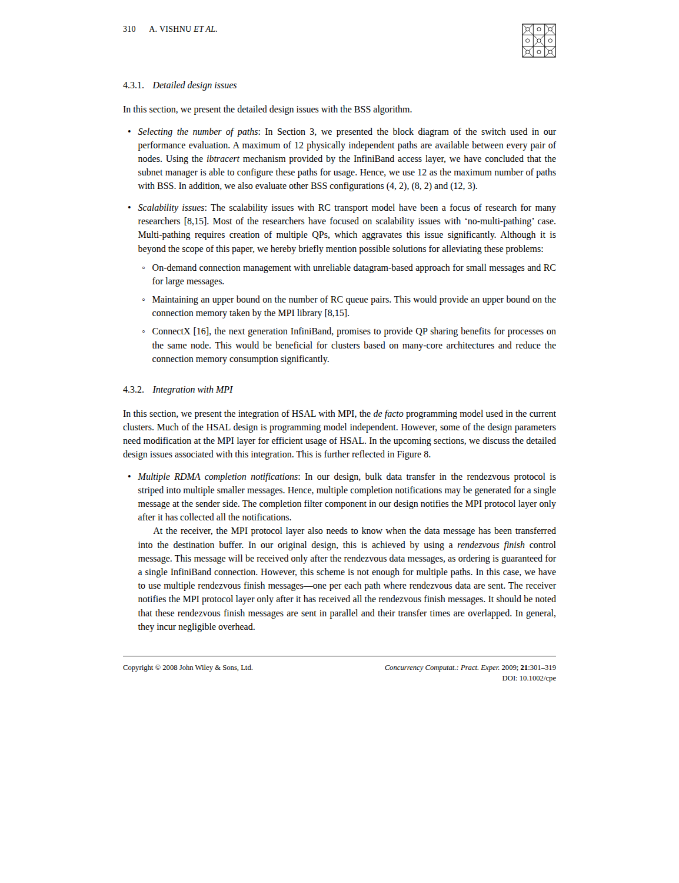310 A. VISHNU ET AL.
4.3.1. Detailed design issues
In this section, we present the detailed design issues with the BSS algorithm.
Selecting the number of paths: In Section 3, we presented the block diagram of the switch used in our performance evaluation. A maximum of 12 physically independent paths are available between every pair of nodes. Using the ibtracert mechanism provided by the InfiniBand access layer, we have concluded that the subnet manager is able to configure these paths for usage. Hence, we use 12 as the maximum number of paths with BSS. In addition, we also evaluate other BSS configurations (4, 2), (8, 2) and (12, 3).
Scalability issues: The scalability issues with RC transport model have been a focus of research for many researchers [8,15]. Most of the researchers have focused on scalability issues with ‘no-multi-pathing’ case. Multi-pathing requires creation of multiple QPs, which aggravates this issue significantly. Although it is beyond the scope of this paper, we hereby briefly mention possible solutions for alleviating these problems:
On-demand connection management with unreliable datagram-based approach for small messages and RC for large messages.
Maintaining an upper bound on the number of RC queue pairs. This would provide an upper bound on the connection memory taken by the MPI library [8,15].
ConnectX [16], the next generation InfiniBand, promises to provide QP sharing benefits for processes on the same node. This would be beneficial for clusters based on many-core architectures and reduce the connection memory consumption significantly.
4.3.2. Integration with MPI
In this section, we present the integration of HSAL with MPI, the de facto programming model used in the current clusters. Much of the HSAL design is programming model independent. However, some of the design parameters need modification at the MPI layer for efficient usage of HSAL. In the upcoming sections, we discuss the detailed design issues associated with this integration. This is further reflected in Figure 8.
Multiple RDMA completion notifications: In our design, bulk data transfer in the rendezvous protocol is striped into multiple smaller messages. Hence, multiple completion notifications may be generated for a single message at the sender side. The completion filter component in our design notifies the MPI protocol layer only after it has collected all the notifications.
At the receiver, the MPI protocol layer also needs to know when the data message has been transferred into the destination buffer. In our original design, this is achieved by using a rendezvous finish control message. This message will be received only after the rendezvous data messages, as ordering is guaranteed for a single InfiniBand connection. However, this scheme is not enough for multiple paths. In this case, we have to use multiple rendezvous finish messages—one per each path where rendezvous data are sent. The receiver notifies the MPI protocol layer only after it has received all the rendezvous finish messages. It should be noted that these rendezvous finish messages are sent in parallel and their transfer times are overlapped. In general, they incur negligible overhead.
Copyright © 2008 John Wiley & Sons, Ltd.
Concurrency Computat.: Pract. Exper. 2009; 21:301–319
DOI: 10.1002/cpe